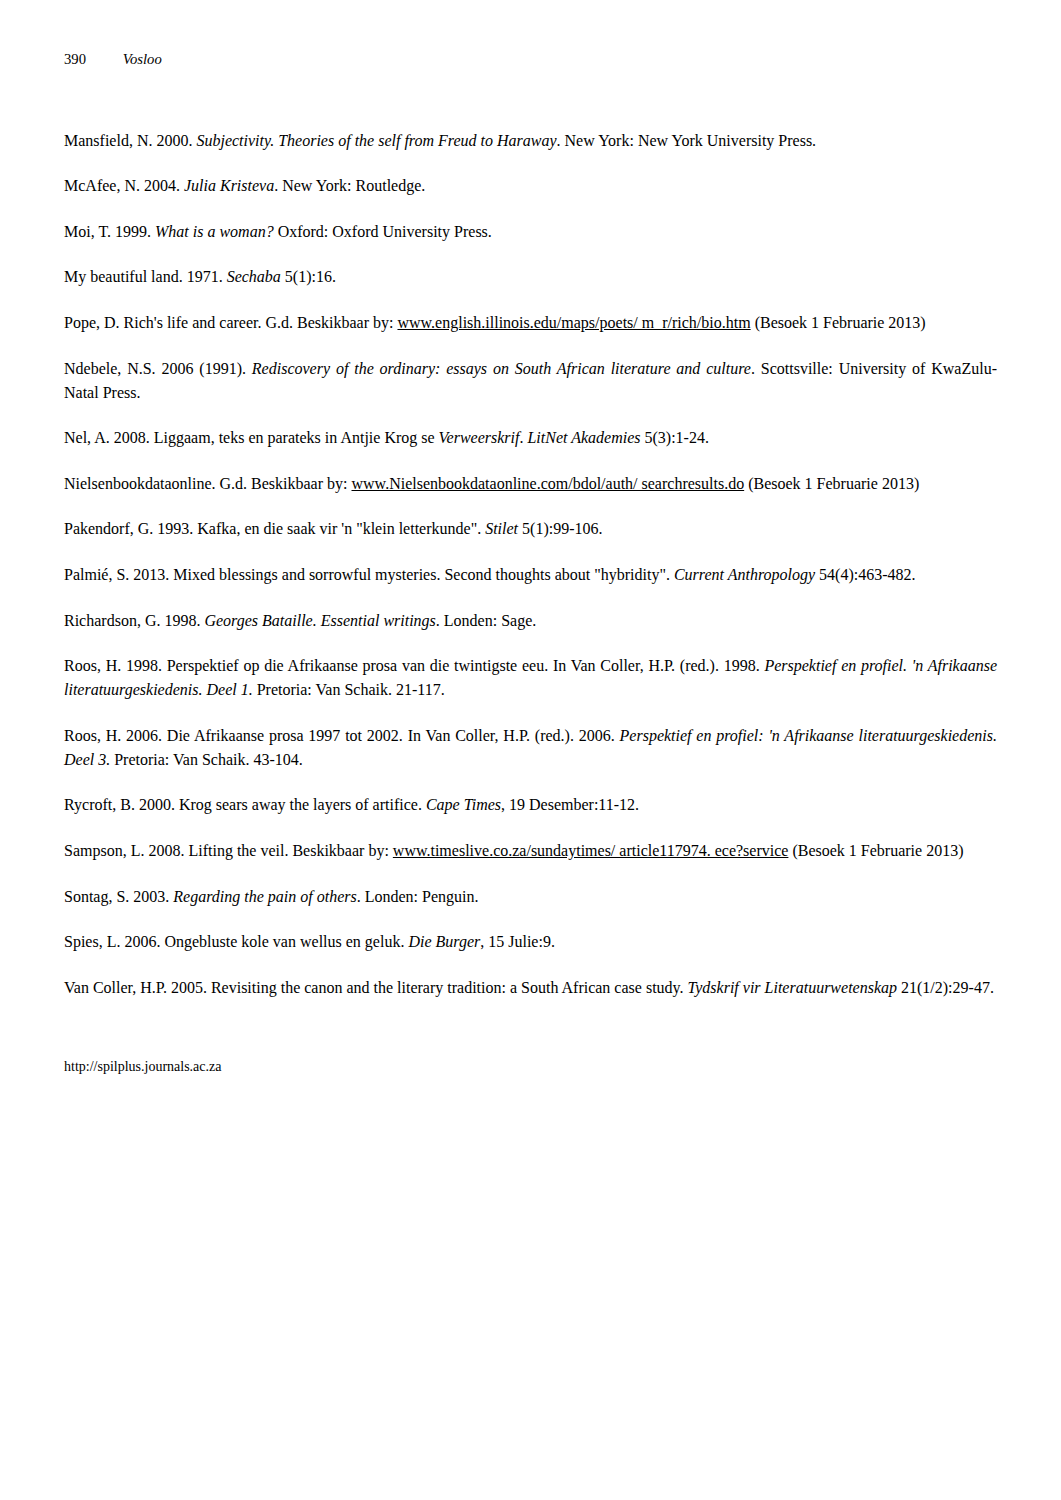390 Vosloo
Mansfield, N. 2000. Subjectivity. Theories of the self from Freud to Haraway. New York: New York University Press.
McAfee, N. 2004. Julia Kristeva. New York: Routledge.
Moi, T. 1999. What is a woman? Oxford: Oxford University Press.
My beautiful land. 1971. Sechaba 5(1):16.
Pope, D. Rich's life and career. G.d. Beskikbaar by: www.english.illinois.edu/maps/poets/ m_r/rich/bio.htm (Besoek 1 Februarie 2013)
Ndebele, N.S. 2006 (1991). Rediscovery of the ordinary: essays on South African literature and culture. Scottsville: University of KwaZulu-Natal Press.
Nel, A. 2008. Liggaam, teks en parateks in Antjie Krog se Verweerskrif. LitNet Akademies 5(3):1-24.
Nielsenbookdataonline. G.d. Beskikbaar by: www.Nielsenbookdataonline.com/bdol/auth/ searchresults.do (Besoek 1 Februarie 2013)
Pakendorf, G. 1993. Kafka, en die saak vir 'n "klein letterkunde". Stilet 5(1):99-106.
Palmié, S. 2013. Mixed blessings and sorrowful mysteries. Second thoughts about "hybridity". Current Anthropology 54(4):463-482.
Richardson, G. 1998. Georges Bataille. Essential writings. Londen: Sage.
Roos, H. 1998. Perspektief op die Afrikaanse prosa van die twintigste eeu. In Van Coller, H.P. (red.). 1998. Perspektief en profiel. 'n Afrikaanse literatuurgeskiedenis. Deel 1. Pretoria: Van Schaik. 21-117.
Roos, H. 2006. Die Afrikaanse prosa 1997 tot 2002. In Van Coller, H.P. (red.). 2006. Perspektief en profiel: 'n Afrikaanse literatuurgeskiedenis. Deel 3. Pretoria: Van Schaik. 43-104.
Rycroft, B. 2000. Krog sears away the layers of artifice. Cape Times, 19 Desember:11-12.
Sampson, L. 2008. Lifting the veil. Beskikbaar by: www.timeslive.co.za/sundaytimes/ article117974. ece?service (Besoek 1 Februarie 2013)
Sontag, S. 2003. Regarding the pain of others. Londen: Penguin.
Spies, L. 2006. Ongebluste kole van wellus en geluk. Die Burger, 15 Julie:9.
Van Coller, H.P. 2005. Revisiting the canon and the literary tradition: a South African case study. Tydskrif vir Literatuurwetenskap 21(1/2):29-47.
http://spilplus.journals.ac.za